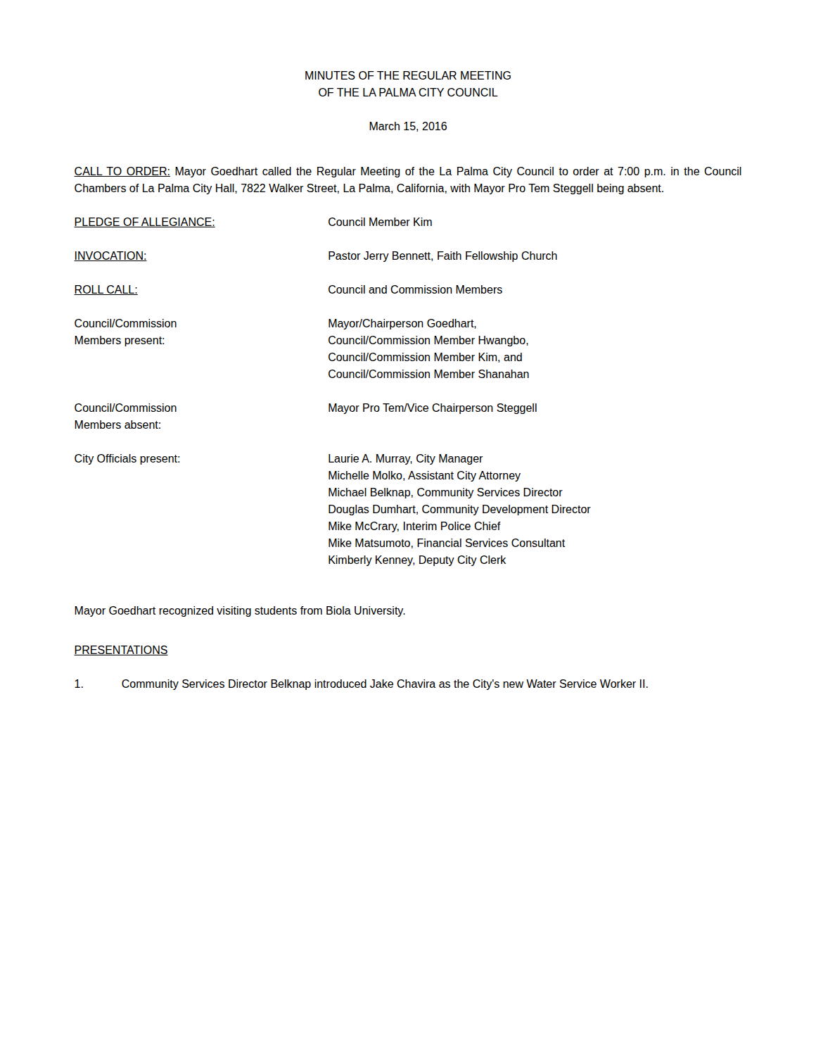MINUTES OF THE REGULAR MEETING
OF THE LA PALMA CITY COUNCIL
March 15, 2016
CALL TO ORDER: Mayor Goedhart called the Regular Meeting of the La Palma City Council to order at 7:00 p.m. in the Council Chambers of La Palma City Hall, 7822 Walker Street, La Palma, California, with Mayor Pro Tem Steggell being absent.
| PLEDGE OF ALLEGIANCE: | Council Member Kim |
| INVOCATION: | Pastor Jerry Bennett, Faith Fellowship Church |
| ROLL CALL: | Council and Commission Members |
| Council/Commission Members present: | Mayor/Chairperson Goedhart, Council/Commission Member Hwangbo, Council/Commission Member Kim, and Council/Commission Member Shanahan |
| Council/Commission Members absent: | Mayor Pro Tem/Vice Chairperson Steggell |
| City Officials present: | Laurie A. Murray, City Manager Michelle Molko, Assistant City Attorney Michael Belknap, Community Services Director Douglas Dumhart, Community Development Director Mike McCrary, Interim Police Chief Mike Matsumoto, Financial Services Consultant Kimberly Kenney, Deputy City Clerk |
Mayor Goedhart recognized visiting students from Biola University.
PRESENTATIONS
1. Community Services Director Belknap introduced Jake Chavira as the City's new Water Service Worker II.